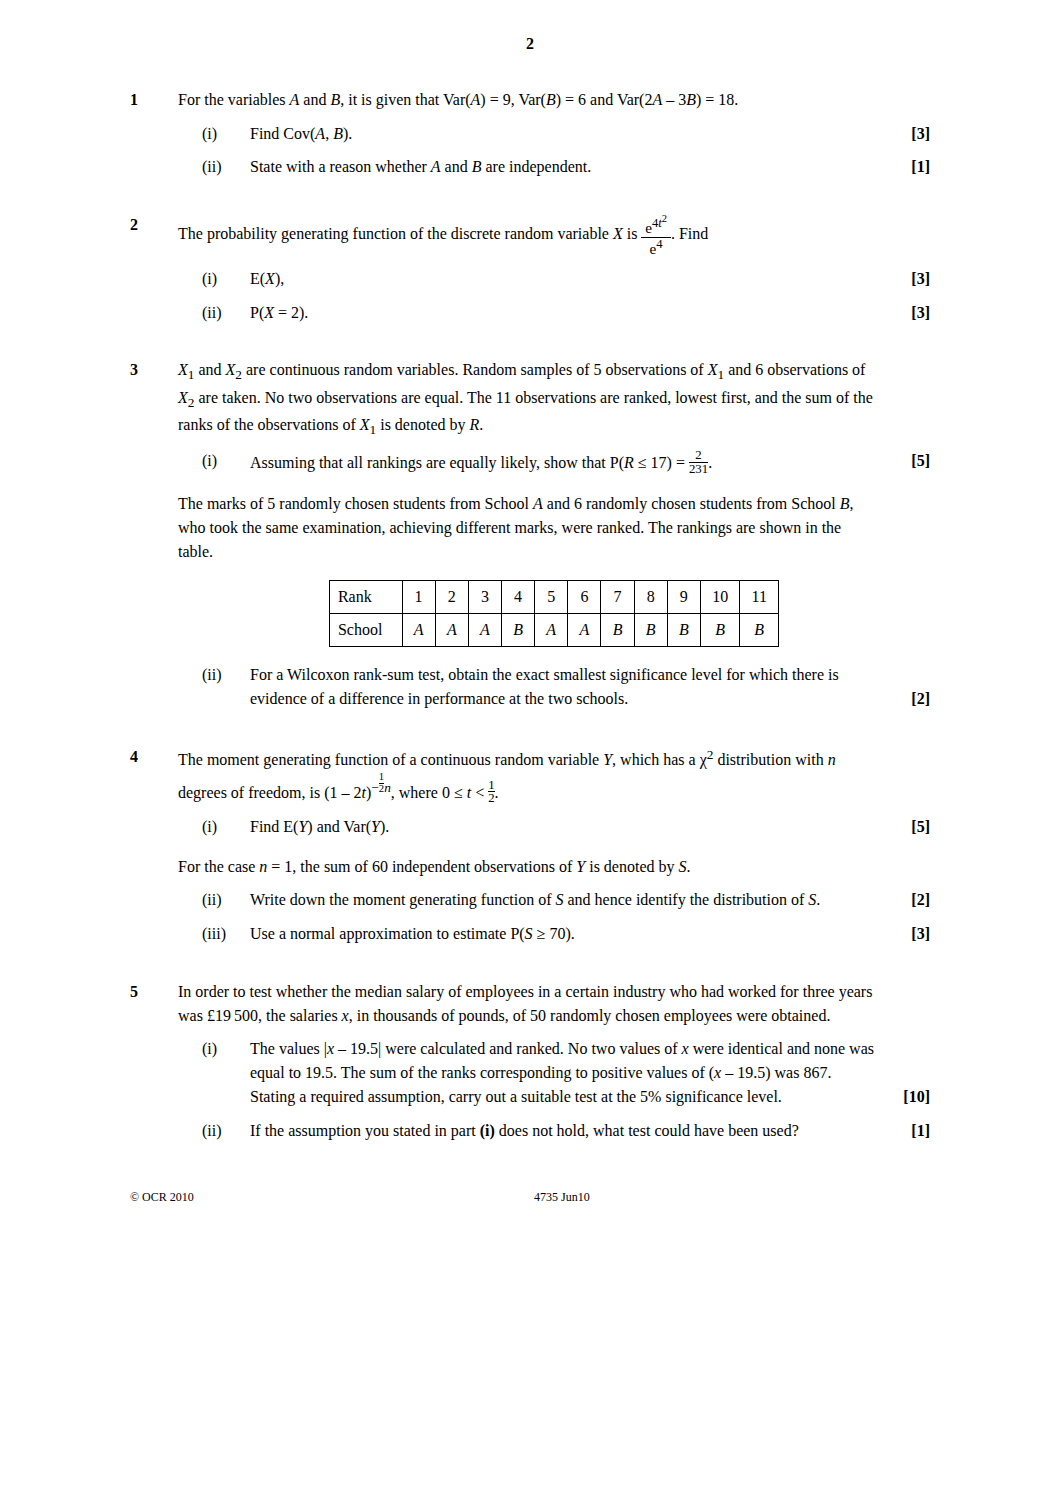2
1
For the variables A and B, it is given that Var(A) = 9, Var(B) = 6 and Var(2A – 3B) = 18.
(i)
Find Cov(A, B).[3]
(ii)
State with a reason whether A and B are independent.[1]
2
The probability generating function of the discrete random variable X is e4t2 e4. Find
(i)
E(X),[3]
(ii)
P(X = 2).[3]
3
X1 and X2 are continuous random variables. Random samples of 5 observations of X1 and 6 observations of X2 are taken. No two observations are equal. The 11 observations are ranked, lowest first, and the sum of the ranks of the observations of X1 is denoted by R.
(i)
Assuming that all rankings are equally likely, show that P(R ≤ 17) = 2231.[5]
The marks of 5 randomly chosen students from School A and 6 randomly chosen students from School B, who took the same examination, achieving different marks, were ranked. The rankings are shown in the table.
| Rank | 1 | 2 | 3 | 4 | 5 | 6 | 7 | 8 | 9 | 10 | 11 |
| School | A | A | A | B | A | A | B | B | B | B | B |
(ii)
For a Wilcoxon rank-sum test, obtain the exact smallest significance level for which there is evidence of a difference in performance at the two schools.[2]
4
The moment generating function of a continuous random variable Y, which has a χ2 distribution with n degrees of freedom, is (1 – 2t)−12 n, where 0 ≤ t < 12.
(i)
Find E(Y) and Var(Y).[5]
For the case n = 1, the sum of 60 independent observations of Y is denoted by S.
(ii)
Write down the moment generating function of S and hence identify the distribution of S.[2]
(iii)
Use a normal approximation to estimate P(S ≥ 70).[3]
5
In order to test whether the median salary of employees in a certain industry who had worked for three years was £19 500, the salaries x, in thousands of pounds, of 50 randomly chosen employees were obtained.
(i)
The values |x – 19.5| were calculated and ranked. No two values of x were identical and none was equal to 19.5. The sum of the ranks corresponding to positive values of (x – 19.5) was 867. Stating a required assumption, carry out a suitable test at the 5% significance level.[10]
(ii)
If the assumption you stated in part (i) does not hold, what test could have been used?[1]
© OCR 2010
4735 Jun10